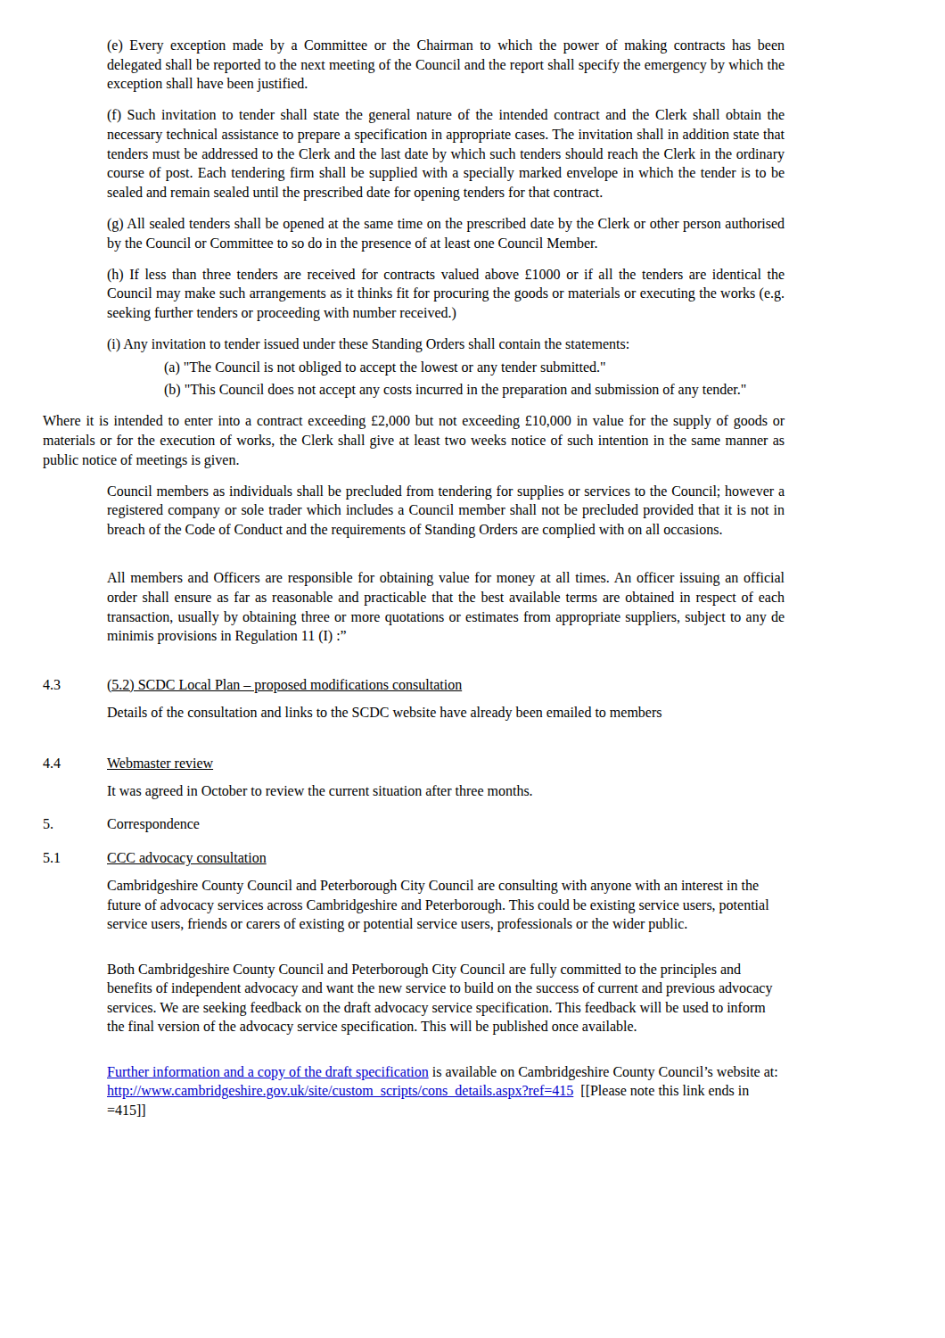(e) Every exception made by a Committee or the Chairman to which the power of making contracts has been delegated shall be reported to the next meeting of the Council and the report shall specify the emergency by which the exception shall have been justified.
(f) Such invitation to tender shall state the general nature of the intended contract and the Clerk shall obtain the necessary technical assistance to prepare a specification in appropriate cases. The invitation shall in addition state that tenders must be addressed to the Clerk and the last date by which such tenders should reach the Clerk in the ordinary course of post. Each tendering firm shall be supplied with a specially marked envelope in which the tender is to be sealed and remain sealed until the prescribed date for opening tenders for that contract.
(g) All sealed tenders shall be opened at the same time on the prescribed date by the Clerk or other person authorised by the Council or Committee to so do in the presence of at least one Council Member.
(h) If less than three tenders are received for contracts valued above £1000 or if all the tenders are identical the Council may make such arrangements as it thinks fit for procuring the goods or materials or executing the works (e.g. seeking further tenders or proceeding with number received.)
(i) Any invitation to tender issued under these Standing Orders shall contain the statements:
(a) "The Council is not obliged to accept the lowest or any tender submitted."
(b) "This Council does not accept any costs incurred in the preparation and submission of any tender."
Where it is intended to enter into a contract exceeding £2,000 but not exceeding £10,000 in value for the supply of goods or materials or for the execution of works, the Clerk shall give at least two weeks notice of such intention in the same manner as public notice of meetings is given.
Council members as individuals shall be precluded from tendering for supplies or services to the Council; however a registered company or sole trader which includes a Council member shall not be precluded provided that it is not in breach of the Code of Conduct and the requirements of Standing Orders are complied with on all occasions.
All members and Officers are responsible for obtaining value for money at all times. An officer issuing an official order shall ensure as far as reasonable and practicable that the best available terms are obtained in respect of each transaction, usually by obtaining three or more quotations or estimates from appropriate suppliers, subject to any de minimis provisions in Regulation 11 (I) :”
4.3
(5.2) SCDC Local Plan – proposed modifications consultation
Details of the consultation and links to the SCDC website have already been emailed to members
4.4
Webmaster review
It was agreed in October to review the current situation after three months.
5.
Correspondence
5.1
CCC advocacy consultation
Cambridgeshire County Council and Peterborough City Council are consulting with anyone with an interest in the future of advocacy services across Cambridgeshire and Peterborough. This could be existing service users, potential service users, friends or carers of existing or potential service users, professionals or the wider public.
Both Cambridgeshire County Council and Peterborough City Council are fully committed to the principles and benefits of independent advocacy and want the new service to build on the success of current and previous advocacy services. We are seeking feedback on the draft advocacy service specification. This feedback will be used to inform the final version of the advocacy service specification. This will be published once available.
Further information and a copy of the draft specification is available on Cambridgeshire County Council’s website at:
http://www.cambridgeshire.gov.uk/site/custom_scripts/cons_details.aspx?ref=415 [[Please note this link ends in =415]]